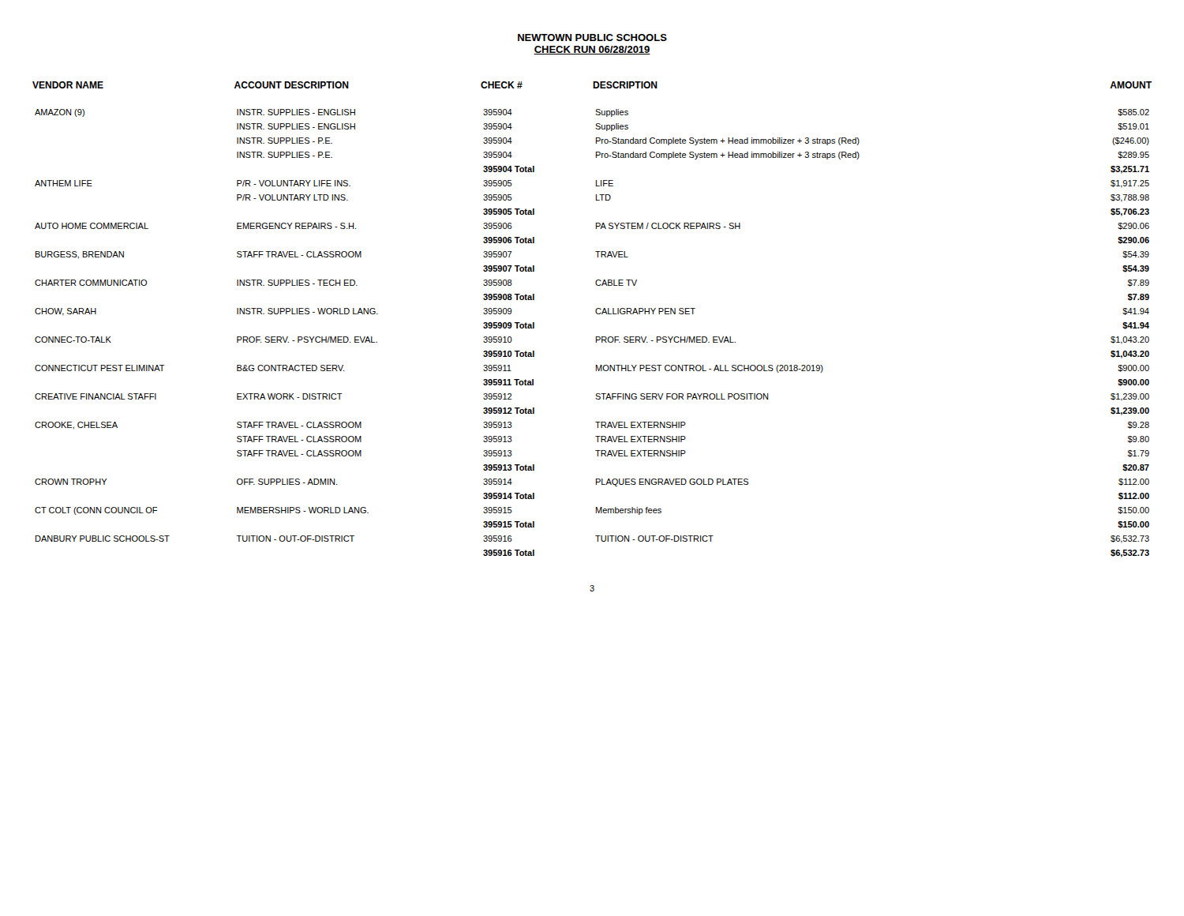NEWTOWN PUBLIC SCHOOLS
CHECK RUN 06/28/2019
| VENDOR NAME | ACCOUNT DESCRIPTION | CHECK # | DESCRIPTION | AMOUNT |
| --- | --- | --- | --- | --- |
| AMAZON (9) | INSTR. SUPPLIES - ENGLISH | 395904 | Supplies | $585.02 |
| | INSTR. SUPPLIES - ENGLISH | 395904 | Supplies | $519.01 |
| | INSTR. SUPPLIES - P.E. | 395904 | Pro-Standard Complete System + Head immobilizer + 3 straps (Red) | ($246.00) |
| | INSTR. SUPPLIES - P.E. | 395904 | Pro-Standard Complete System + Head immobilizer + 3 straps (Red) | $289.95 |
| | | 395904 Total | | $3,251.71 |
| ANTHEM LIFE | P/R - VOLUNTARY LIFE INS. | 395905 | LIFE | $1,917.25 |
| | P/R - VOLUNTARY LTD INS. | 395905 | LTD | $3,788.98 |
| | | 395905 Total | | $5,706.23 |
| AUTO HOME COMMERCIAL | EMERGENCY REPAIRS - S.H. | 395906 | PA SYSTEM / CLOCK REPAIRS - SH | $290.06 |
| | | 395906 Total | | $290.06 |
| BURGESS, BRENDAN | STAFF TRAVEL - CLASSROOM | 395907 | TRAVEL | $54.39 |
| | | 395907 Total | | $54.39 |
| CHARTER COMMUNICATIO | INSTR. SUPPLIES - TECH ED. | 395908 | CABLE TV | $7.89 |
| | | 395908 Total | | $7.89 |
| CHOW, SARAH | INSTR. SUPPLIES - WORLD LANG. | 395909 | CALLIGRAPHY PEN SET | $41.94 |
| | | 395909 Total | | $41.94 |
| CONNEC-TO-TALK | PROF. SERV. - PSYCH/MED. EVAL. | 395910 | PROF. SERV. - PSYCH/MED. EVAL. | $1,043.20 |
| | | 395910 Total | | $1,043.20 |
| CONNECTICUT PEST ELIMINAT | B&G CONTRACTED SERV. | 395911 | MONTHLY PEST CONTROL - ALL SCHOOLS (2018-2019) | $900.00 |
| | | 395911 Total | | $900.00 |
| CREATIVE FINANCIAL STAFFI | EXTRA WORK - DISTRICT | 395912 | STAFFING SERV FOR PAYROLL POSITION | $1,239.00 |
| | | 395912 Total | | $1,239.00 |
| CROOKE, CHELSEA | STAFF TRAVEL - CLASSROOM | 395913 | TRAVEL EXTERNSHIP | $9.28 |
| | STAFF TRAVEL - CLASSROOM | 395913 | TRAVEL EXTERNSHIP | $9.80 |
| | STAFF TRAVEL - CLASSROOM | 395913 | TRAVEL EXTERNSHIP | $1.79 |
| | | 395913 Total | | $20.87 |
| CROWN TROPHY | OFF. SUPPLIES - ADMIN. | 395914 | PLAQUES ENGRAVED GOLD PLATES | $112.00 |
| | | 395914 Total | | $112.00 |
| CT COLT (CONN COUNCIL OF | MEMBERSHIPS - WORLD LANG. | 395915 | Membership fees | $150.00 |
| | | 395915 Total | | $150.00 |
| DANBURY PUBLIC SCHOOLS-ST | TUITION - OUT-OF-DISTRICT | 395916 | TUITION - OUT-OF-DISTRICT | $6,532.73 |
| | | 395916 Total | | $6,532.73 |
3